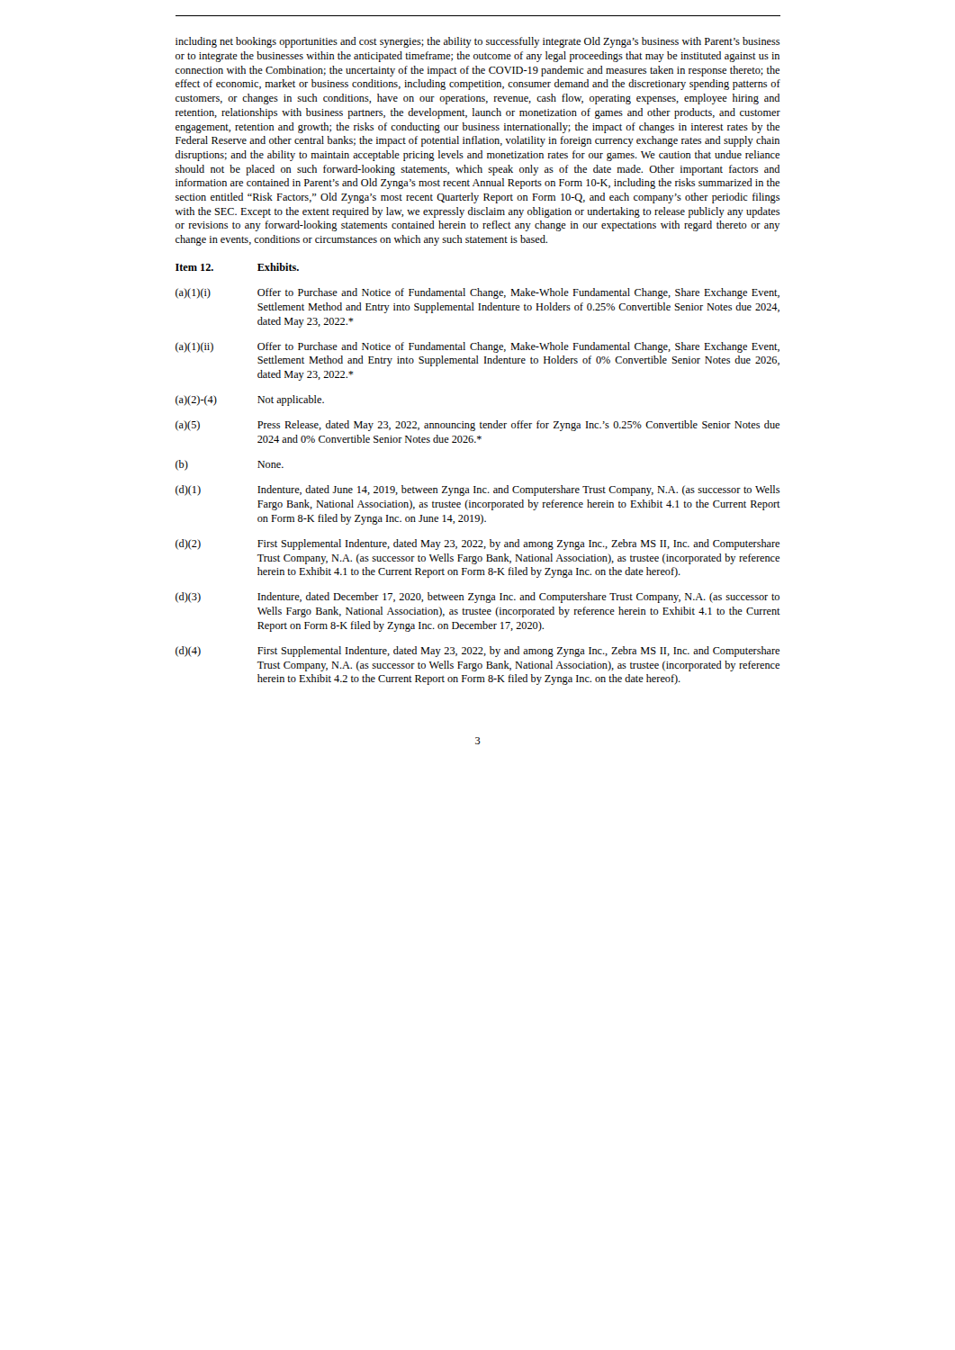including net bookings opportunities and cost synergies; the ability to successfully integrate Old Zynga’s business with Parent’s business or to integrate the businesses within the anticipated timeframe; the outcome of any legal proceedings that may be instituted against us in connection with the Combination; the uncertainty of the impact of the COVID-19 pandemic and measures taken in response thereto; the effect of economic, market or business conditions, including competition, consumer demand and the discretionary spending patterns of customers, or changes in such conditions, have on our operations, revenue, cash flow, operating expenses, employee hiring and retention, relationships with business partners, the development, launch or monetization of games and other products, and customer engagement, retention and growth; the risks of conducting our business internationally; the impact of changes in interest rates by the Federal Reserve and other central banks; the impact of potential inflation, volatility in foreign currency exchange rates and supply chain disruptions; and the ability to maintain acceptable pricing levels and monetization rates for our games. We caution that undue reliance should not be placed on such forward-looking statements, which speak only as of the date made. Other important factors and information are contained in Parent’s and Old Zynga’s most recent Annual Reports on Form 10-K, including the risks summarized in the section entitled “Risk Factors,” Old Zynga’s most recent Quarterly Report on Form 10-Q, and each company’s other periodic filings with the SEC. Except to the extent required by law, we expressly disclaim any obligation or undertaking to release publicly any updates or revisions to any forward-looking statements contained herein to reflect any change in our expectations with regard thereto or any change in events, conditions or circumstances on which any such statement is based.
| Item 12. | Exhibits. |
| (a)(1)(i) | Offer to Purchase and Notice of Fundamental Change, Make-Whole Fundamental Change, Share Exchange Event, Settlement Method and Entry into Supplemental Indenture to Holders of 0.25% Convertible Senior Notes due 2024, dated May 23, 2022.* |
| (a)(1)(ii) | Offer to Purchase and Notice of Fundamental Change, Make-Whole Fundamental Change, Share Exchange Event, Settlement Method and Entry into Supplemental Indenture to Holders of 0% Convertible Senior Notes due 2026, dated May 23, 2022.* |
| (a)(2)-(4) | Not applicable. |
| (a)(5) | Press Release, dated May 23, 2022, announcing tender offer for Zynga Inc.’s 0.25% Convertible Senior Notes due 2024 and 0% Convertible Senior Notes due 2026.* |
| (b) | None. |
| (d)(1) | Indenture, dated June 14, 2019, between Zynga Inc. and Computershare Trust Company, N.A. (as successor to Wells Fargo Bank, National Association), as trustee (incorporated by reference herein to Exhibit 4.1 to the Current Report on Form 8-K filed by Zynga Inc. on June 14, 2019). |
| (d)(2) | First Supplemental Indenture, dated May 23, 2022, by and among Zynga Inc., Zebra MS II, Inc. and Computershare Trust Company, N.A. (as successor to Wells Fargo Bank, National Association), as trustee (incorporated by reference herein to Exhibit 4.1 to the Current Report on Form 8-K filed by Zynga Inc. on the date hereof). |
| (d)(3) | Indenture, dated December 17, 2020, between Zynga Inc. and Computershare Trust Company, N.A. (as successor to Wells Fargo Bank, National Association), as trustee (incorporated by reference herein to Exhibit 4.1 to the Current Report on Form 8-K filed by Zynga Inc. on December 17, 2020). |
| (d)(4) | First Supplemental Indenture, dated May 23, 2022, by and among Zynga Inc., Zebra MS II, Inc. and Computershare Trust Company, N.A. (as successor to Wells Fargo Bank, National Association), as trustee (incorporated by reference herein to Exhibit 4.2 to the Current Report on Form 8-K filed by Zynga Inc. on the date hereof). |
3